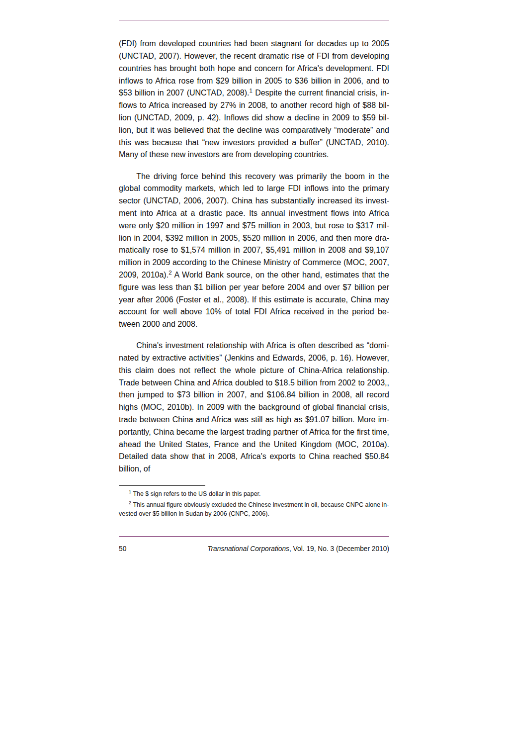(FDI) from developed countries had been stagnant for decades up to 2005 (UNCTAD, 2007). However, the recent dramatic rise of FDI from developing countries has brought both hope and concern for Africa's development. FDI inflows to Africa rose from $29 billion in 2005 to $36 billion in 2006, and to $53 billion in 2007 (UNCTAD, 2008).1 Despite the current financial crisis, inflows to Africa increased by 27% in 2008, to another record high of $88 billion (UNCTAD, 2009, p. 42). Inflows did show a decline in 2009 to $59 billion, but it was believed that the decline was comparatively “moderate” and this was because that “new investors provided a buffer” (UNCTAD, 2010). Many of these new investors are from developing countries.
The driving force behind this recovery was primarily the boom in the global commodity markets, which led to large FDI inflows into the primary sector (UNCTAD, 2006, 2007). China has substantially increased its investment into Africa at a drastic pace. Its annual investment flows into Africa were only $20 million in 1997 and $75 million in 2003, but rose to $317 million in 2004, $392 million in 2005, $520 million in 2006, and then more dramatically rose to $1,574 million in 2007, $5,491 million in 2008 and $9,107 million in 2009 according to the Chinese Ministry of Commerce (MOC, 2007, 2009, 2010a).2 A World Bank source, on the other hand, estimates that the figure was less than $1 billion per year before 2004 and over $7 billion per year after 2006 (Foster et al., 2008). If this estimate is accurate, China may account for well above 10% of total FDI Africa received in the period between 2000 and 2008.
China's investment relationship with Africa is often described as “dominated by extractive activities” (Jenkins and Edwards, 2006, p. 16). However, this claim does not reflect the whole picture of China-Africa relationship. Trade between China and Africa doubled to $18.5 billion from 2002 to 2003,, then jumped to $73 billion in 2007, and $106.84 billion in 2008, all record highs (MOC, 2010b). In 2009 with the background of global financial crisis, trade between China and Africa was still as high as $91.07 billion. More importantly, China became the largest trading partner of Africa for the first time, ahead the United States, France and the United Kingdom (MOC, 2010a). Detailed data show that in 2008, Africa's exports to China reached $50.84 billion, of
1 The $ sign refers to the US dollar in this paper.
2 This annual figure obviously excluded the Chinese investment in oil, because CNPC alone invested over $5 billion in Sudan by 2006 (CNPC, 2006).
50 Transnational Corporations, Vol. 19, No. 3 (December 2010)